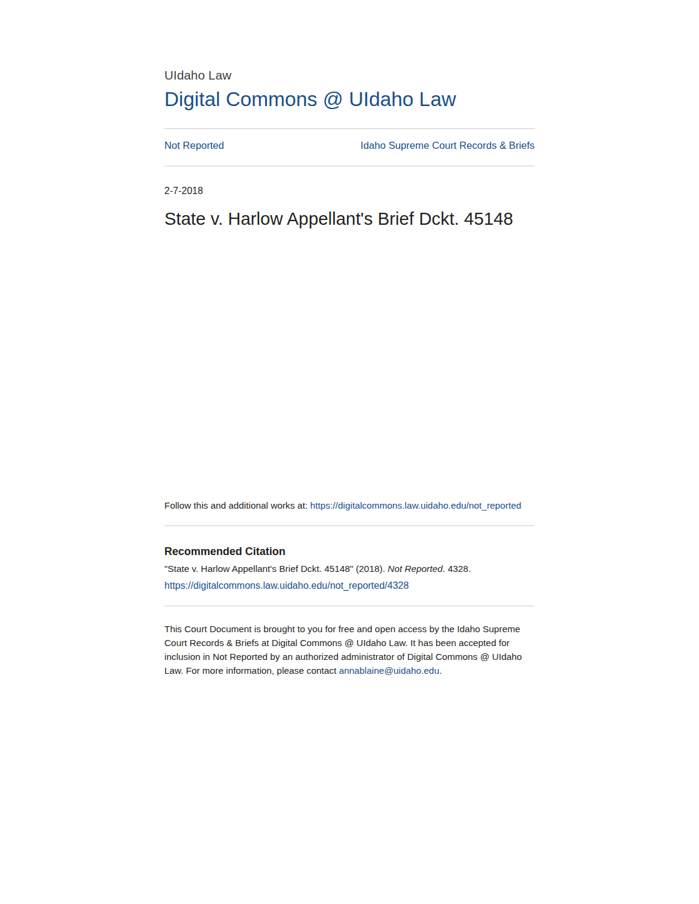UIdaho Law
Digital Commons @ UIdaho Law
Not Reported Idaho Supreme Court Records & Briefs
2-7-2018
State v. Harlow Appellant's Brief Dckt. 45148
Follow this and additional works at: https://digitalcommons.law.uidaho.edu/not_reported
Recommended Citation
"State v. Harlow Appellant's Brief Dckt. 45148" (2018). Not Reported. 4328.
https://digitalcommons.law.uidaho.edu/not_reported/4328
This Court Document is brought to you for free and open access by the Idaho Supreme Court Records & Briefs at Digital Commons @ UIdaho Law. It has been accepted for inclusion in Not Reported by an authorized administrator of Digital Commons @ UIdaho Law. For more information, please contact annablaine@uidaho.edu.